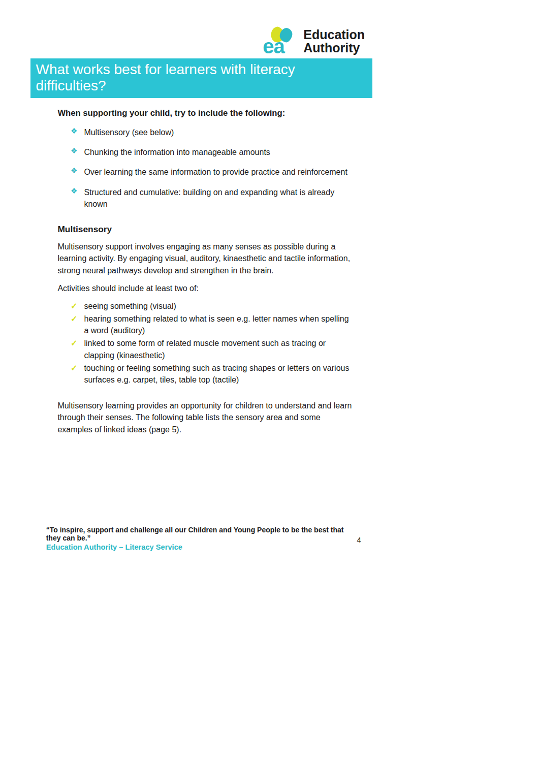ea
Education
Authority
What works best for learners with literacy difficulties?
When supporting your child, try to include the following:
Multisensory (see below)
Chunking the information into manageable amounts
Over learning the same information to provide practice and reinforcement
Structured and cumulative: building on and expanding what is already known
Multisensory
Multisensory support involves engaging as many senses as possible during a learning activity. By engaging visual, auditory, kinaesthetic and tactile information, strong neural pathways develop and strengthen in the brain.
Activities should include at least two of:
seeing something (visual)
hearing something related to what is seen e.g. letter names when spelling a word (auditory)
linked to some form of related muscle movement such as tracing or clapping (kinaesthetic)
touching or feeling something such as tracing shapes or letters on various surfaces e.g. carpet, tiles, table top (tactile)
Multisensory learning provides an opportunity for children to understand and learn through their senses. The following table lists the sensory area and some examples of linked ideas (page 5).
“To inspire, support and challenge all our Children and Young People to be the best that they can be.”
Education Authority – Literacy Service
4